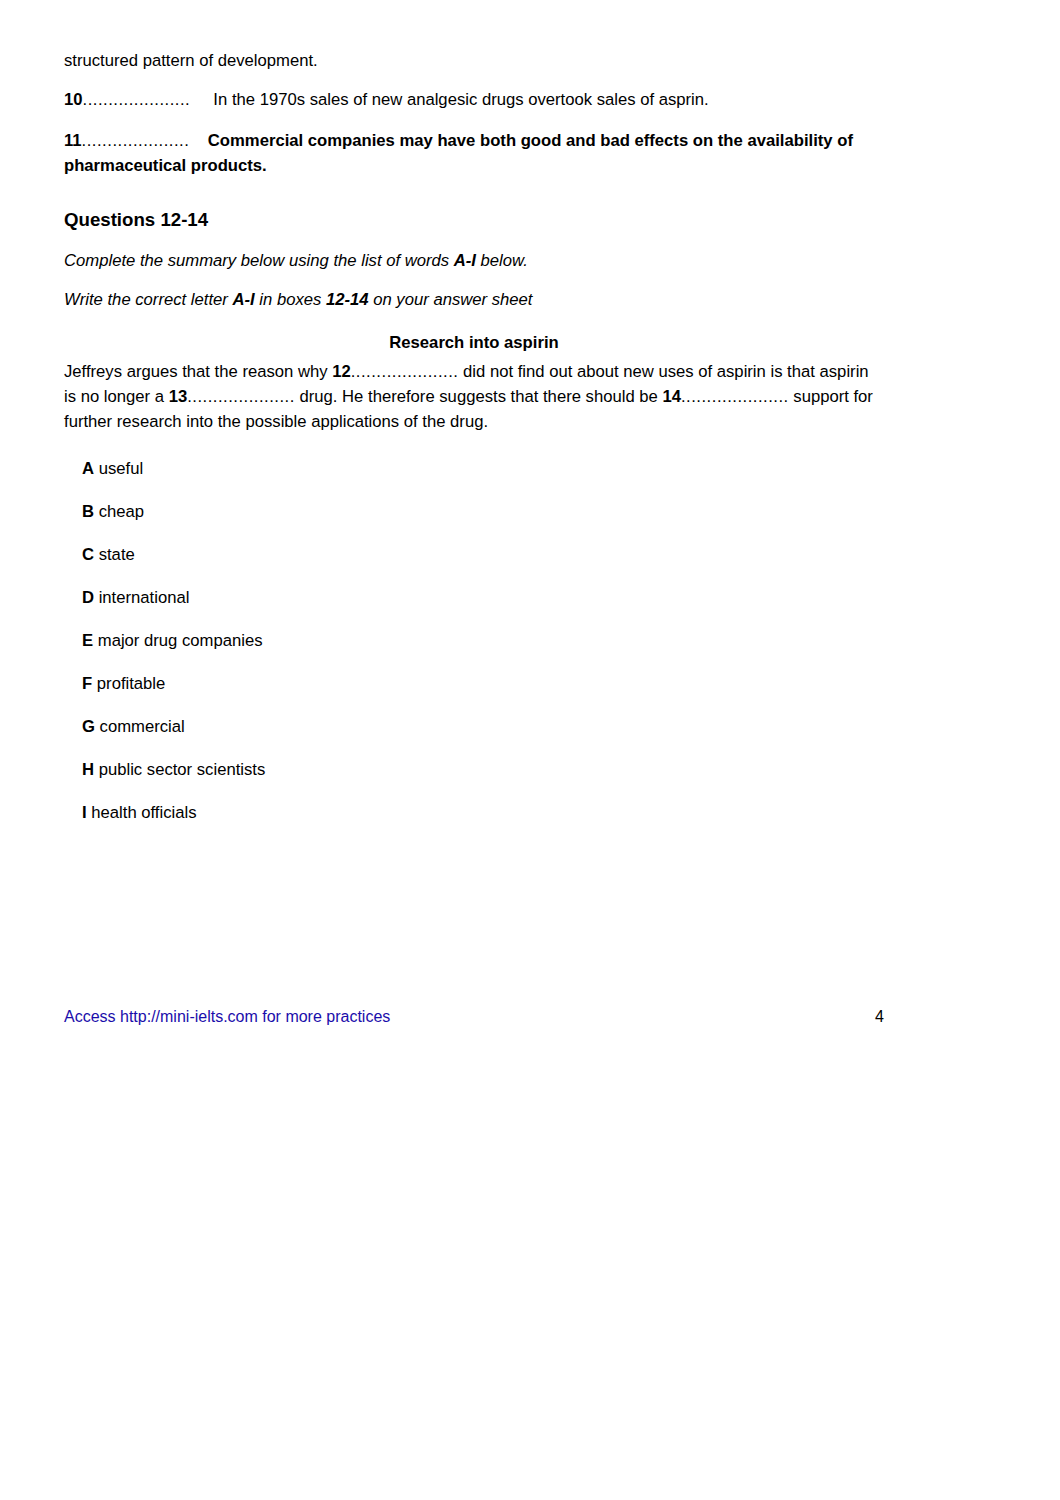structured pattern of development.
10..................... In the 1970s sales of new analgesic drugs overtook sales of asprin.
11..................... Commercial companies may have both good and bad effects on the availability of pharmaceutical products.
Questions 12-14
Complete the summary below using the list of words A-I below.
Write the correct letter A-I in boxes 12-14 on your answer sheet
Research into aspirin
Jeffreys argues that the reason why 12..................... did not find out about new uses of aspirin is that aspirin is no longer a 13..................... drug. He therefore suggests that there should be 14..................... support for further research into the possible applications of the drug.
A useful
B cheap
C state
D international
E major drug companies
F profitable
G commercial
H public sector scientists
I health officials
Access http://mini-ielts.com for more practices 4